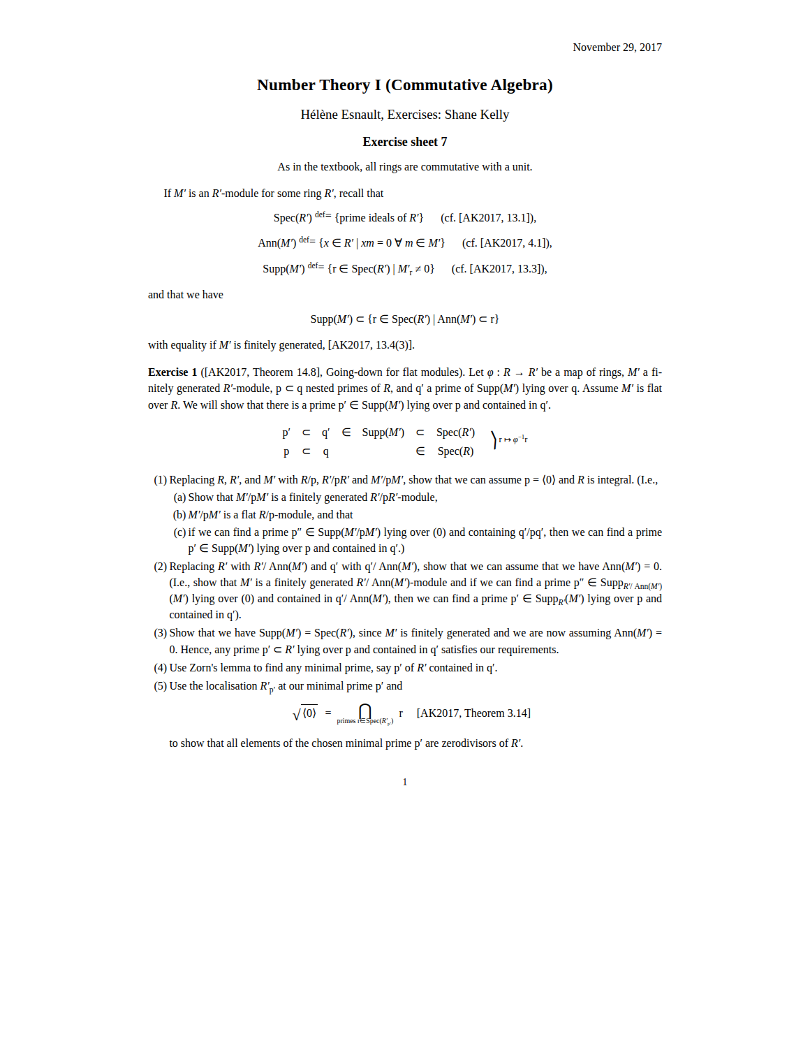November 29, 2017
Number Theory I (Commutative Algebra)
Hélène Esnault, Exercises: Shane Kelly
Exercise sheet 7
As in the textbook, all rings are commutative with a unit.
If M′ is an R′-module for some ring R′, recall that
Spec(R′) def= {prime ideals of R′} (cf. [AK2017, 13.1]),
Ann(M′) def= {x ∈ R′ | xm = 0 ∀ m ∈ M′} (cf. [AK2017, 4.1]),
Supp(M′) def= {r ∈ Spec(R′) | M′r ≠ 0} (cf. [AK2017, 13.3]),
and that we have
Supp(M′) ⊂ {r ∈ Spec(R′) | Ann(M′) ⊂ r}
with equality if M′ is finitely generated, [AK2017, 13.4(3)].
Exercise 1 ([AK2017, Theorem 14.8], Going-down for flat modules). Let φ : R → R′ be a map of rings, M′ a finitely generated R′-module, p ⊂ q nested primes of R, and q′ a prime of Supp(M′) lying over q. Assume M′ is flat over R. We will show that there is a prime p′ ∈ Supp(M′) lying over p and contained in q′.
| p ′ | ⊂ | q ′ | ∈ | Supp ( M′ ) | ⊂ | Spec ( R′ ) | ⟩ r ↦ φ −1 r |
| p | ⊂ | q | | | ∈ | Spec ( R ) |
(1) Replacing R, R′, and M′ with R/p, R′/pR′ and M′/pM′, show that we can assume p = ⟨0⟩ and R is integral. (I.e.,
(a) Show that M′/pM′ is a finitely generated R′/pR′-module,
(b) M′/pM′ is a flat R/p-module, and that
(c) if we can find a prime p″ ∈ Supp(M′/pM′) lying over (0) and containing q′/pq′, then we can find a prime p′ ∈ Supp(M′) lying over p and contained in q′.)
(2) Replacing R′ with R′/ Ann(M′) and q′ with q′/ Ann(M′), show that we can assume that we have Ann(M′) = 0. (I.e., show that M′ is a finitely generated R′/ Ann(M′)-module and if we can find a prime p″ ∈ SuppR′/ Ann(M′)(M′) lying over (0) and contained in q′/ Ann(M′), then we can find a prime p′ ∈ SuppR′(M′) lying over p and contained in q′).
(3) Show that we have Supp(M′) = Spec(R′), since M′ is finitely generated and we are now assuming Ann(M′) = 0. Hence, any prime p′ ⊂ R′ lying over p and contained in q′ satisfies our requirements.
(4) Use Zorn's lemma to find any minimal prime, say p′ of R′ contained in q′.
(5) Use the localisation R′p′ at our minimal prime p′ and
√ ⟨0⟩ = ⋂ primes r∈Spec(R′p′) r [AK2017, Theorem 3.14]
to show that all elements of the chosen minimal prime p′ are zerodivisors of R′.
1